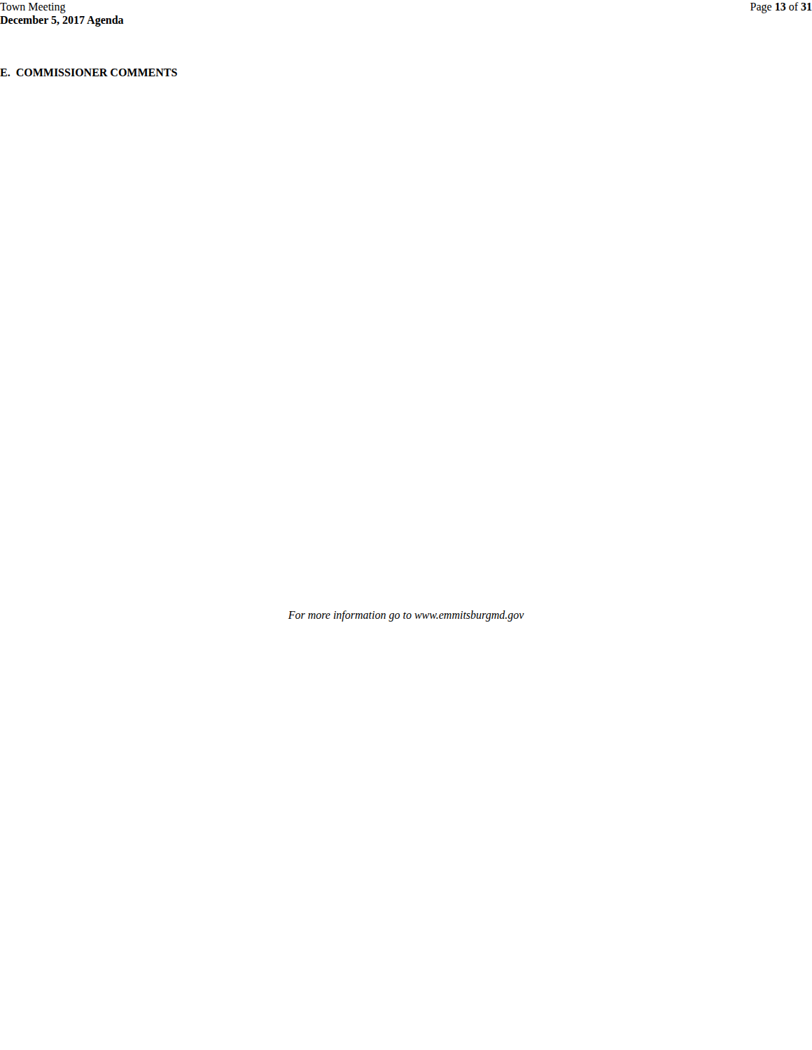Town Meeting
December 5, 2017 Agenda
Page 13 of 31
E. Commissioner Comments
For more information go to www.emmitsburgmd.gov